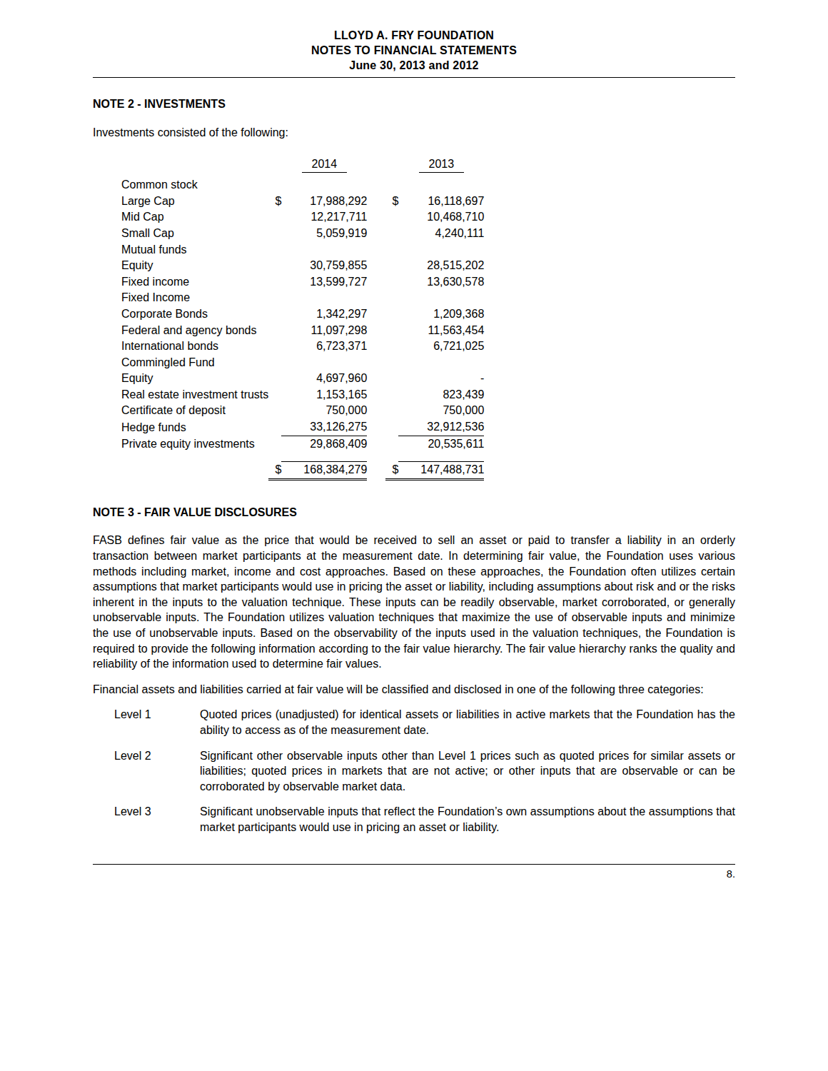LLOYD A. FRY FOUNDATION
NOTES TO FINANCIAL STATEMENTS
June 30, 2013 and 2012
NOTE 2 - INVESTMENTS
Investments consisted of the following:
| | | 2014 | | | 2013 |
| Common stock | | | | | |
| Large Cap | $ | 17,988,292 | | $ | 16,118,697 |
| Mid Cap | | 12,217,711 | | | 10,468,710 |
| Small Cap | | 5,059,919 | | | 4,240,111 |
| Mutual funds | | | | | |
| Equity | | 30,759,855 | | | 28,515,202 |
| Fixed income | | 13,599,727 | | | 13,630,578 |
| Fixed Income | | | | | |
| Corporate Bonds | | 1,342,297 | | | 1,209,368 |
| Federal and agency bonds | | 11,097,298 | | | 11,563,454 |
| International bonds | | 6,723,371 | | | 6,721,025 |
| Commingled Fund | | | | | |
| Equity | | 4,697,960 | | | - |
| Real estate investment trusts | | 1,153,165 | | | 823,439 |
| Certificate of deposit | | 750,000 | | | 750,000 |
| Hedge funds | | 33,126,275 | | | 32,912,536 |
| Private equity investments | | 29,868,409 | | | 20,535,611 |
| | $ | 168,384,279 | | $ | 147,488,731 |
NOTE 3 - FAIR VALUE DISCLOSURES
FASB defines fair value as the price that would be received to sell an asset or paid to transfer a liability in an orderly transaction between market participants at the measurement date. In determining fair value, the Foundation uses various methods including market, income and cost approaches. Based on these approaches, the Foundation often utilizes certain assumptions that market participants would use in pricing the asset or liability, including assumptions about risk and or the risks inherent in the inputs to the valuation technique. These inputs can be readily observable, market corroborated, or generally unobservable inputs. The Foundation utilizes valuation techniques that maximize the use of observable inputs and minimize the use of unobservable inputs. Based on the observability of the inputs used in the valuation techniques, the Foundation is required to provide the following information according to the fair value hierarchy. The fair value hierarchy ranks the quality and reliability of the information used to determine fair values.
Financial assets and liabilities carried at fair value will be classified and disclosed in one of the following three categories:
Level 1
Quoted prices (unadjusted) for identical assets or liabilities in active markets that the Foundation has the ability to access as of the measurement date.
Level 2
Significant other observable inputs other than Level 1 prices such as quoted prices for similar assets or liabilities; quoted prices in markets that are not active; or other inputs that are observable or can be corroborated by observable market data.
Level 3
Significant unobservable inputs that reflect the Foundation’s own assumptions about the assumptions that market participants would use in pricing an asset or liability.
8.